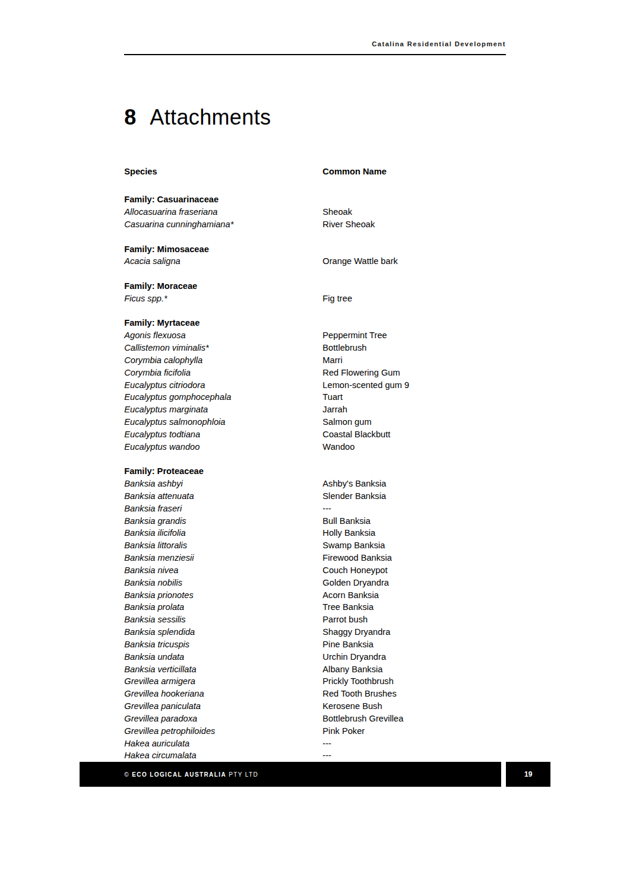Catalina Residential Development
8 Attachments
Species
Common Name
Family: Casuarinaceae
Allocasuarina fraseriana
Sheoak
Casuarina cunninghamiana*
River Sheoak
Family: Mimosaceae
Acacia saligna
Orange Wattle bark
Family: Moraceae
Ficus spp.*
Fig tree
Family: Myrtaceae
Agonis flexuosa
Peppermint Tree
Callistemon viminalis*
Bottlebrush
Corymbia calophylla
Marri
Corymbia ficifolia
Red Flowering Gum
Eucalyptus citriodora
Lemon-scented gum 9
Eucalyptus gomphocephala
Tuart
Eucalyptus marginata
Jarrah
Eucalyptus salmonophloia
Salmon gum
Eucalyptus todtiana
Coastal Blackbutt
Eucalyptus wandoo
Wandoo
Family: Proteaceae
Banksia ashbyi
Ashby's Banksia
Banksia attenuata
Slender Banksia
Banksia fraseri
---
Banksia grandis
Bull Banksia
Banksia ilicifolia
Holly Banksia
Banksia littoralis
Swamp Banksia
Banksia menziesii
Firewood Banksia
Banksia nivea
Couch Honeypot
Banksia nobilis
Golden Dryandra
Banksia prionotes
Acorn Banksia
Banksia prolata
Tree Banksia
Banksia sessilis
Parrot bush
Banksia splendida
Shaggy Dryandra
Banksia tricuspis
Pine Banksia
Banksia undata
Urchin Dryandra
Banksia verticillata
Albany Banksia
Grevillea armigera
Prickly Toothbrush
Grevillea hookeriana
Red Tooth Brushes
Grevillea paniculata
Kerosene Bush
Grevillea paradoxa
Bottlebrush Grevillea
Grevillea petrophiloides
Pink Poker
Hakea auriculata
---
Hakea circumalata
---
Hakea conchifolia
Shell-leaved Hakea
Hakea cyclocarpa
Ramshorn
© ECO LOGICAL AUSTRALIA PTY LTD
19